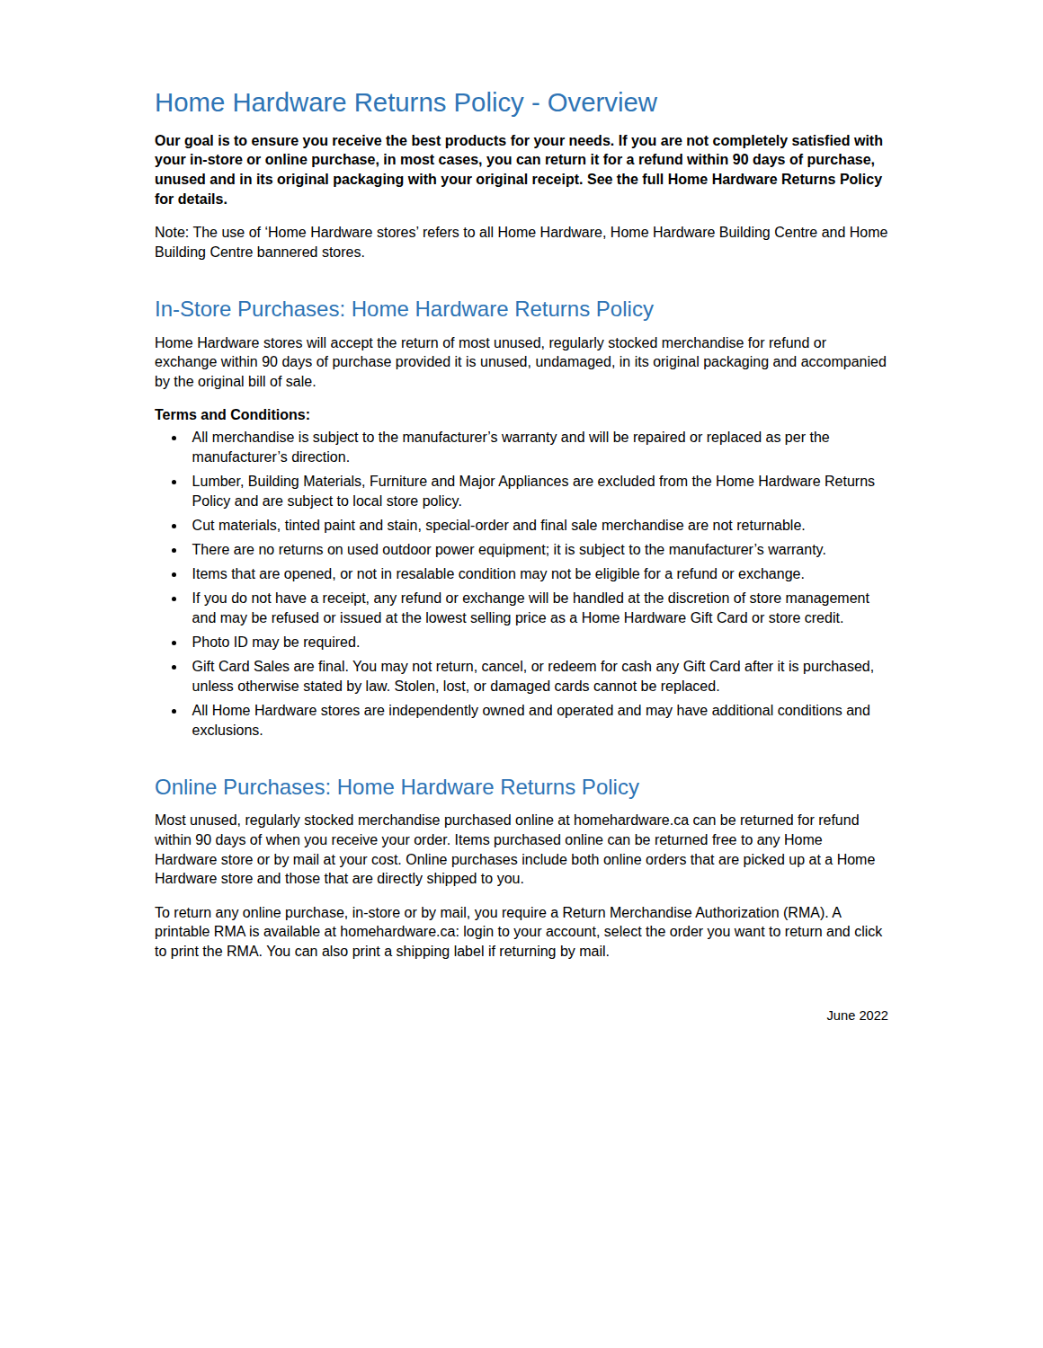Home Hardware Returns Policy - Overview
Our goal is to ensure you receive the best products for your needs. If you are not completely satisfied with your in-store or online purchase, in most cases, you can return it for a refund within 90 days of purchase, unused and in its original packaging with your original receipt. See the full Home Hardware Returns Policy for details.
Note: The use of ‘Home Hardware stores’ refers to all Home Hardware, Home Hardware Building Centre and Home Building Centre bannered stores.
In-Store Purchases: Home Hardware Returns Policy
Home Hardware stores will accept the return of most unused, regularly stocked merchandise for refund or exchange within 90 days of purchase provided it is unused, undamaged, in its original packaging and accompanied by the original bill of sale.
Terms and Conditions:
All merchandise is subject to the manufacturer’s warranty and will be repaired or replaced as per the manufacturer’s direction.
Lumber, Building Materials, Furniture and Major Appliances are excluded from the Home Hardware Returns Policy and are subject to local store policy.
Cut materials, tinted paint and stain, special-order and final sale merchandise are not returnable.
There are no returns on used outdoor power equipment; it is subject to the manufacturer’s warranty.
Items that are opened, or not in resalable condition may not be eligible for a refund or exchange.
If you do not have a receipt, any refund or exchange will be handled at the discretion of store management and may be refused or issued at the lowest selling price as a Home Hardware Gift Card or store credit.
Photo ID may be required.
Gift Card Sales are final. You may not return, cancel, or redeem for cash any Gift Card after it is purchased, unless otherwise stated by law. Stolen, lost, or damaged cards cannot be replaced.
All Home Hardware stores are independently owned and operated and may have additional conditions and exclusions.
Online Purchases: Home Hardware Returns Policy
Most unused, regularly stocked merchandise purchased online at homehardware.ca can be returned for refund within 90 days of when you receive your order. Items purchased online can be returned free to any Home Hardware store or by mail at your cost. Online purchases include both online orders that are picked up at a Home Hardware store and those that are directly shipped to you.
To return any online purchase, in-store or by mail, you require a Return Merchandise Authorization (RMA). A printable RMA is available at homehardware.ca: login to your account, select the order you want to return and click to print the RMA. You can also print a shipping label if returning by mail.
June 2022